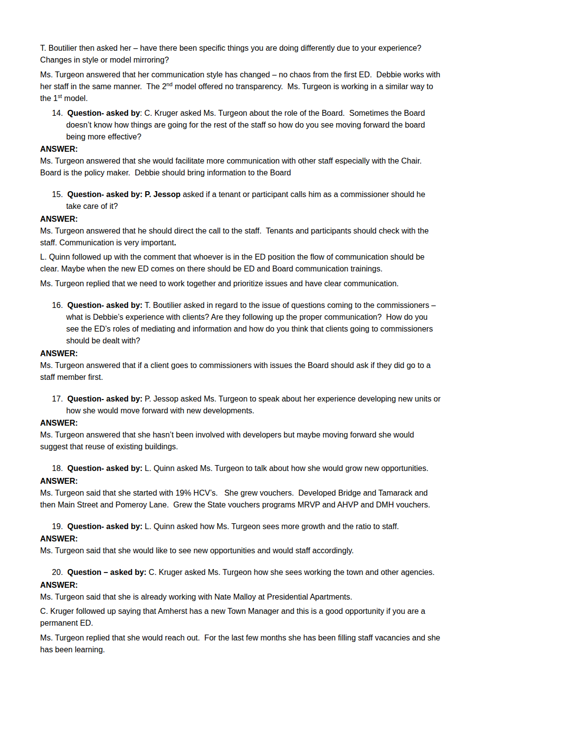T. Boutilier then asked her – have there been specific things you are doing differently due to your experience? Changes in style or model mirroring?
Ms. Turgeon answered that her communication style has changed – no chaos from the first ED. Debbie works with her staff in the same manner. The 2nd model offered no transparency. Ms. Turgeon is working in a similar way to the 1st model.
14. Question- asked by: C. Kruger asked Ms. Turgeon about the role of the Board. Sometimes the Board doesn’t know how things are going for the rest of the staff so how do you see moving forward the board being more effective?
ANSWER:
Ms. Turgeon answered that she would facilitate more communication with other staff especially with the Chair. Board is the policy maker. Debbie should bring information to the Board
15. Question- asked by: P. Jessop asked if a tenant or participant calls him as a commissioner should he take care of it?
ANSWER:
Ms. Turgeon answered that he should direct the call to the staff. Tenants and participants should check with the staff. Communication is very important.
L. Quinn followed up with the comment that whoever is in the ED position the flow of communication should be clear. Maybe when the new ED comes on there should be ED and Board communication trainings.
Ms. Turgeon replied that we need to work together and prioritize issues and have clear communication.
16. Question- asked by: T. Boutilier asked in regard to the issue of questions coming to the commissioners – what is Debbie’s experience with clients? Are they following up the proper communication? How do you see the ED’s roles of mediating and information and how do you think that clients going to commissioners should be dealt with?
ANSWER:
Ms. Turgeon answered that if a client goes to commissioners with issues the Board should ask if they did go to a staff member first.
17. Question- asked by: P. Jessop asked Ms. Turgeon to speak about her experience developing new units or how she would move forward with new developments.
ANSWER:
Ms. Turgeon answered that she hasn’t been involved with developers but maybe moving forward she would suggest that reuse of existing buildings.
18. Question- asked by: L. Quinn asked Ms. Turgeon to talk about how she would grow new opportunities.
ANSWER:
Ms. Turgeon said that she started with 19% HCV’s. She grew vouchers. Developed Bridge and Tamarack and then Main Street and Pomeroy Lane. Grew the State vouchers programs MRVP and AHVP and DMH vouchers.
19. Question- asked by: L. Quinn asked how Ms. Turgeon sees more growth and the ratio to staff.
ANSWER:
Ms. Turgeon said that she would like to see new opportunities and would staff accordingly.
20. Question – asked by: C. Kruger asked Ms. Turgeon how she sees working the town and other agencies.
ANSWER:
Ms. Turgeon said that she is already working with Nate Malloy at Presidential Apartments.
C. Kruger followed up saying that Amherst has a new Town Manager and this is a good opportunity if you are a permanent ED.
Ms. Turgeon replied that she would reach out. For the last few months she has been filling staff vacancies and she has been learning.